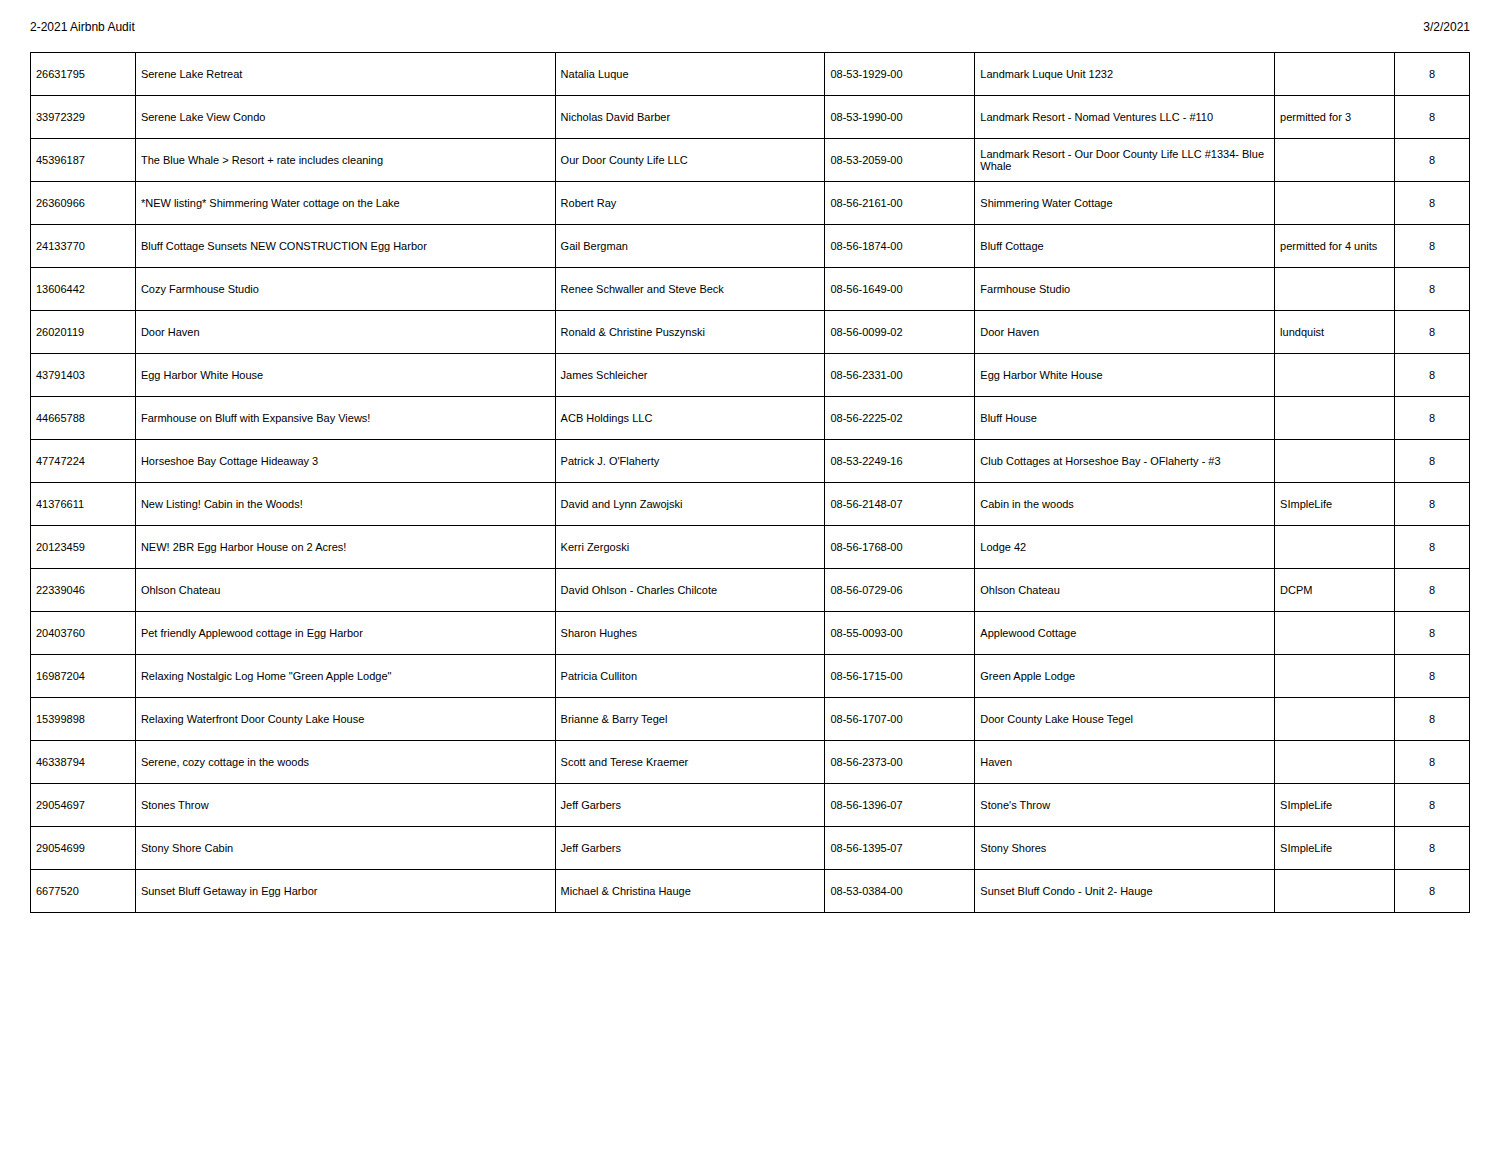2-2021 Airbnb Audit 3/2/2021
| 26631795 | Serene Lake Retreat | Natalia Luque | 08-53-1929-00 | Landmark Luque Unit 1232 | | 8 |
| 33972329 | Serene Lake View Condo | Nicholas David Barber | 08-53-1990-00 | Landmark Resort - Nomad Ventures LLC - #110 | permitted for 3 | 8 |
| 45396187 | The Blue Whale > Resort + rate includes cleaning | Our Door County Life LLC | 08-53-2059-00 | Landmark Resort - Our Door County Life LLC #1334- Blue Whale | | 8 |
| 26360966 | *NEW listing* Shimmering Water cottage on the Lake | Robert Ray | 08-56-2161-00 | Shimmering Water Cottage | | 8 |
| 24133770 | Bluff Cottage Sunsets NEW CONSTRUCTION Egg Harbor | Gail Bergman | 08-56-1874-00 | Bluff Cottage | permitted for 4 units | 8 |
| 13606442 | Cozy Farmhouse Studio | Renee Schwaller and Steve Beck | 08-56-1649-00 | Farmhouse Studio | | 8 |
| 26020119 | Door Haven | Ronald & Christine Puszynski | 08-56-0099-02 | Door Haven | lundquist | 8 |
| 43791403 | Egg Harbor White House | James Schleicher | 08-56-2331-00 | Egg Harbor White House | | 8 |
| 44665788 | Farmhouse on Bluff with Expansive Bay Views! | ACB Holdings LLC | 08-56-2225-02 | Bluff House | | 8 |
| 47747224 | Horseshoe Bay Cottage Hideaway 3 | Patrick J. O'Flaherty | 08-53-2249-16 | Club Cottages at Horseshoe Bay - OFlaherty - #3 | | 8 |
| 41376611 | New Listing! Cabin in the Woods! | David and Lynn Zawojski | 08-56-2148-07 | Cabin in the woods | SImpleLife | 8 |
| 20123459 | NEW! 2BR Egg Harbor House on 2 Acres! | Kerri Zergoski | 08-56-1768-00 | Lodge 42 | | 8 |
| 22339046 | Ohlson Chateau | David Ohlson - Charles Chilcote | 08-56-0729-06 | Ohlson Chateau | DCPM | 8 |
| 20403760 | Pet friendly Applewood cottage in Egg Harbor | Sharon Hughes | 08-55-0093-00 | Applewood Cottage | | 8 |
| 16987204 | Relaxing Nostalgic Log Home "Green Apple Lodge" | Patricia Culliton | 08-56-1715-00 | Green Apple Lodge | | 8 |
| 15399898 | Relaxing Waterfront Door County Lake House | Brianne & Barry Tegel | 08-56-1707-00 | Door County Lake House Tegel | | 8 |
| 46338794 | Serene, cozy cottage in the woods | Scott and Terese Kraemer | 08-56-2373-00 | Haven | | 8 |
| 29054697 | Stones Throw | Jeff Garbers | 08-56-1396-07 | Stone's Throw | SImpleLife | 8 |
| 29054699 | Stony Shore Cabin | Jeff Garbers | 08-56-1395-07 | Stony Shores | SImpleLife | 8 |
| 6677520 | Sunset Bluff Getaway in Egg Harbor | Michael & Christina Hauge | 08-53-0384-00 | Sunset Bluff Condo - Unit 2- Hauge | | 8 |